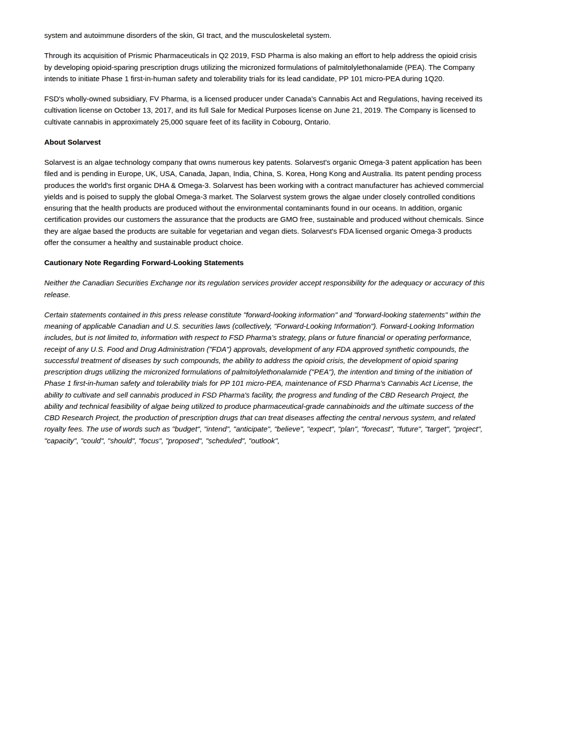system and autoimmune disorders of the skin, GI tract, and the musculoskeletal system.
Through its acquisition of Prismic Pharmaceuticals in Q2 2019, FSD Pharma is also making an effort to help address the opioid crisis by developing opioid-sparing prescription drugs utilizing the micronized formulations of palmitolylethonalamide (PEA). The Company intends to initiate Phase 1 first-in-human safety and tolerability trials for its lead candidate, PP 101 micro-PEA during 1Q20.
FSD's wholly-owned subsidiary, FV Pharma, is a licensed producer under Canada's Cannabis Act and Regulations, having received its cultivation license on October 13, 2017, and its full Sale for Medical Purposes license on June 21, 2019. The Company is licensed to cultivate cannabis in approximately 25,000 square feet of its facility in Cobourg, Ontario.
About Solarvest
Solarvest is an algae technology company that owns numerous key patents. Solarvest's organic Omega-3 patent application has been filed and is pending in Europe, UK, USA, Canada, Japan, India, China, S. Korea, Hong Kong and Australia. Its patent pending process produces the world's first organic DHA & Omega-3. Solarvest has been working with a contract manufacturer has achieved commercial yields and is poised to supply the global Omega-3 market. The Solarvest system grows the algae under closely controlled conditions ensuring that the health products are produced without the environmental contaminants found in our oceans. In addition, organic certification provides our customers the assurance that the products are GMO free, sustainable and produced without chemicals. Since they are algae based the products are suitable for vegetarian and vegan diets. Solarvest's FDA licensed organic Omega-3 products offer the consumer a healthy and sustainable product choice.
Cautionary Note Regarding Forward-Looking Statements
Neither the Canadian Securities Exchange nor its regulation services provider accept responsibility for the adequacy or accuracy of this release.
Certain statements contained in this press release constitute "forward-looking information" and "forward-looking statements" within the meaning of applicable Canadian and U.S. securities laws (collectively, "Forward-Looking Information"). Forward-Looking Information includes, but is not limited to, information with respect to FSD Pharma's strategy, plans or future financial or operating performance, receipt of any U.S. Food and Drug Administration ("FDA") approvals, development of any FDA approved synthetic compounds, the successful treatment of diseases by such compounds, the ability to address the opioid crisis, the development of opioid sparing prescription drugs utilizing the micronized formulations of palmitolylethonalamide ("PEA"), the intention and timing of the initiation of Phase 1 first-in-human safety and tolerability trials for PP 101 micro-PEA, maintenance of FSD Pharma's Cannabis Act License, the ability to cultivate and sell cannabis produced in FSD Pharma's facility, the progress and funding of the CBD Research Project, the ability and technical feasibility of algae being utilized to produce pharmaceutical-grade cannabinoids and the ultimate success of the CBD Research Project, the production of prescription drugs that can treat diseases affecting the central nervous system, and related royalty fees. The use of words such as "budget", "intend", "anticipate", "believe", "expect", "plan", "forecast", "future", "target", "project", "capacity", "could", "should", "focus", "proposed", "scheduled", "outlook",